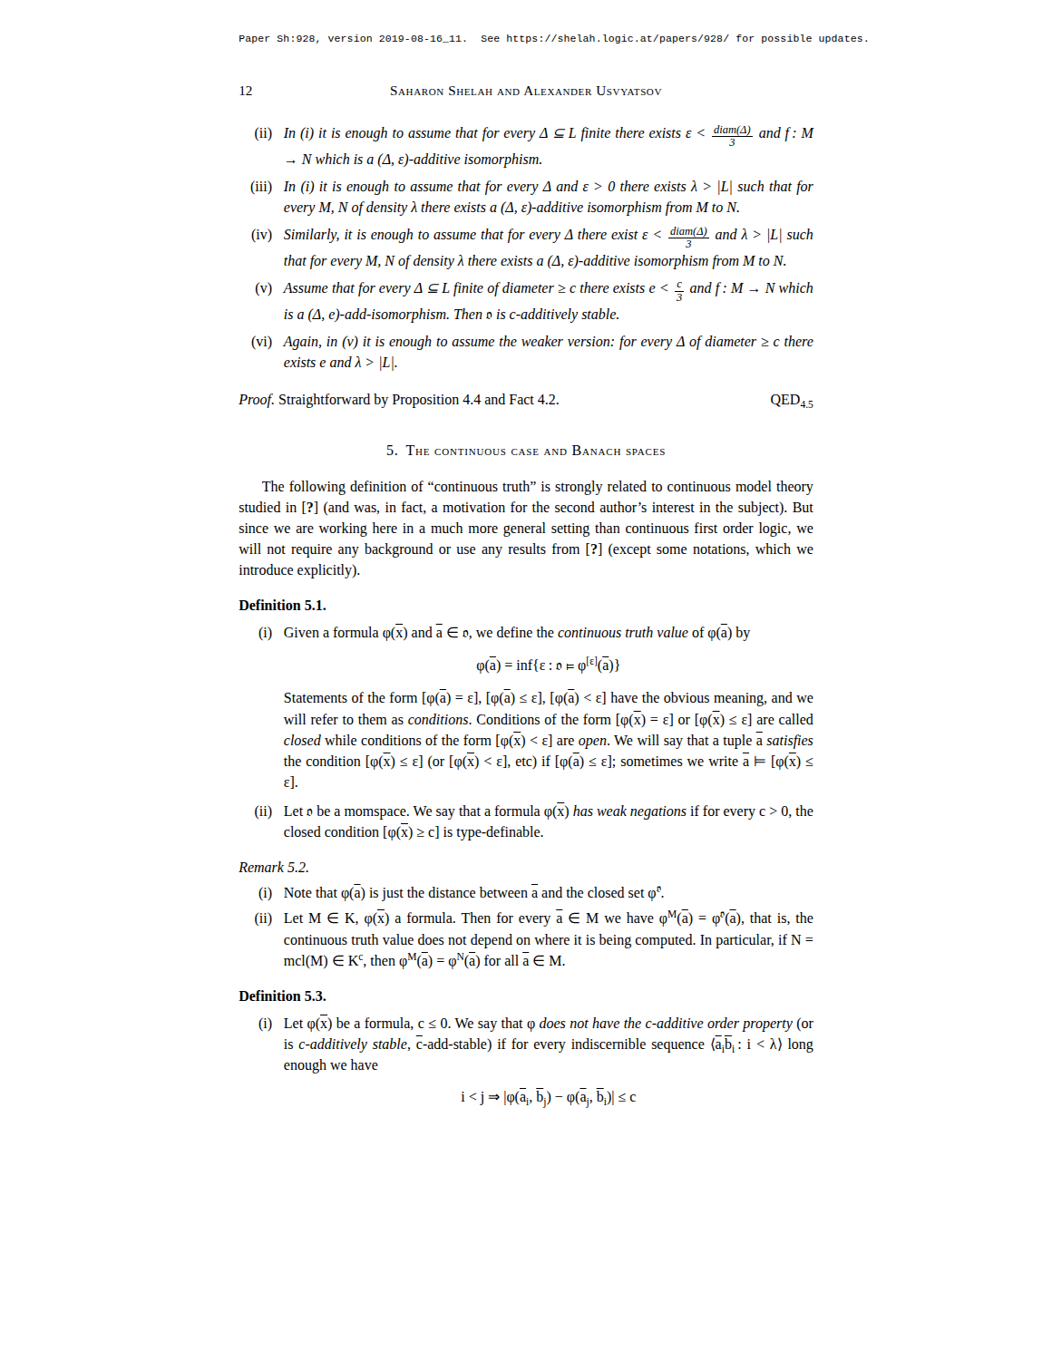Paper Sh:928, version 2019-08-16_11. See https://shelah.logic.at/papers/928/ for possible updates.
12
Saharon Shelah and Alexander Usvyatsov
(ii) In (i) it is enough to assume that for every Δ ⊆ L finite there exists ε < diam(Δ) 3 and f : M → N which is a (Δ, ε)-additive isomorphism.
(iii) In (i) it is enough to assume that for every Δ and ε > 0 there exists λ > |L| such that for every M, N of density λ there exists a (Δ, ε)-additive isomorphism from M to N.
(iv) Similarly, it is enough to assume that for every Δ there exist ε < diam(Δ) 3 and λ > |L| such that for every M, N of density λ there exists a (Δ, ε)-additive isomorphism from M to N.
(v) Assume that for every Δ ⊆ L finite of diameter ≥ c there exists e < c 3 and f : M → N which is a (Δ, e)-add-isomorphism. Then 𝔬 is c-additively stable.
(vi) Again, in (v) it is enough to assume the weaker version: for every Δ of diameter ≥ c there exists e and λ > |L|.
Proof. Straightforward by Proposition 4.4 and Fact 4.2.
QED4.5
5. The continuous case and Banach spaces
The following definition of “continuous truth” is strongly related to continuous model theory studied in [?] (and was, in fact, a motivation for the second author’s interest in the subject). But since we are working here in a much more general setting than continuous first order logic, we will not require any background or use any results from [?] (except some notations, which we introduce explicitly).
Definition 5.1.
(i) Given a formula φ(x) and a ∈ 𝔬, we define the continuous truth value of φ(a) by
φ(a) = inf{ε : 𝔬 ⊨ φ[ε](a)}
Statements of the form [φ(a) = ε], [φ(a) ≤ ε], [φ(a) < ε] have the obvious meaning, and we will refer to them as conditions. Conditions of the form [φ(x) = ε] or [φ(x) ≤ ε] are called closed while conditions of the form [φ(x) < ε] are open. We will say that a tuple a satisfies the condition [φ(x) ≤ ε] (or [φ(x) < ε], etc) if [φ(a) ≤ ε]; sometimes we write a ⊨ [φ(x) ≤ ε].
(ii) Let 𝔬 be a momspace. We say that a formula φ(x) has weak negations if for every c > 0, the closed condition [φ(x) ≥ c] is type-definable.
Remark 5.2.
(i) Note that φ(a) is just the distance between a and the closed set φ𝔬.
(ii) Let M ∈ K, φ(x) a formula. Then for every a ∈ M we have φM(a) = φ𝔬(a), that is, the continuous truth value does not depend on where it is being computed. In particular, if N = mcl(M) ∈ Kc, then φM(a) = φN(a) for all a ∈ M.
Definition 5.3.
(i) Let φ(x) be a formula, c ≤ 0. We say that φ does not have the c-additive order property (or is c-additively stable, c-add-stable) if for every indiscernible sequence ⟨aibi : i < λ⟩ long enough we have
i < j ⇒ |φ(ai, bj) − φ(aj, bi)| ≤ c